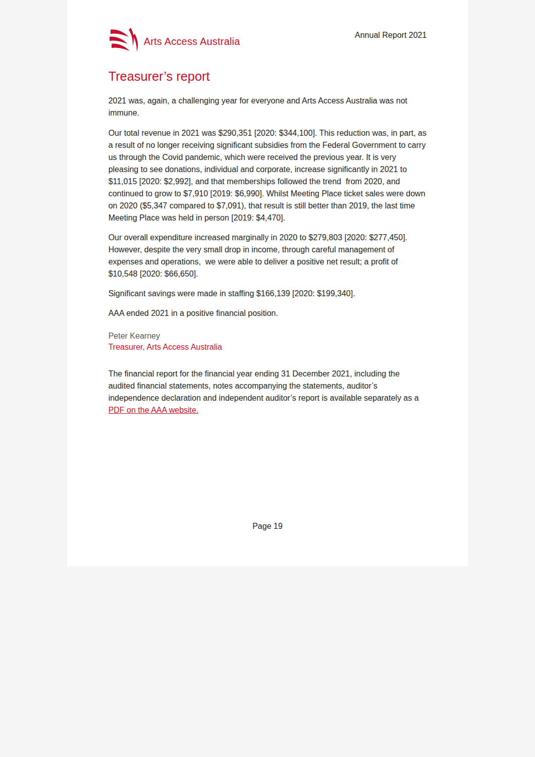Arts Access Australia
Annual Report 2021
Treasurer’s report
2021 was, again, a challenging year for everyone and Arts Access Australia was not immune.
Our total revenue in 2021 was $290,351 [2020: $344,100]. This reduction was, in part, as a result of no longer receiving significant subsidies from the Federal Government to carry us through the Covid pandemic, which were received the previous year. It is very pleasing to see donations, individual and corporate, increase significantly in 2021 to $11,015 [2020: $2,992], and that memberships followed the trend from 2020, and continued to grow to $7,910 [2019: $6,990]. Whilst Meeting Place ticket sales were down on 2020 ($5,347 compared to $7,091), that result is still better than 2019, the last time Meeting Place was held in person [2019: $4,470].
Our overall expenditure increased marginally in 2020 to $279,803 [2020: $277,450]. However, despite the very small drop in income, through careful management of expenses and operations, we were able to deliver a positive net result; a profit of $10,548 [2020: $66,650].
Significant savings were made in staffing $166,139 [2020: $199,340].
AAA ended 2021 in a positive financial position.
Peter Kearney
Treasurer, Arts Access Australia
The financial report for the financial year ending 31 December 2021, including the audited financial statements, notes accompanying the statements, auditor’s independence declaration and independent auditor’s report is available separately as a PDF on the AAA website.
Page 19